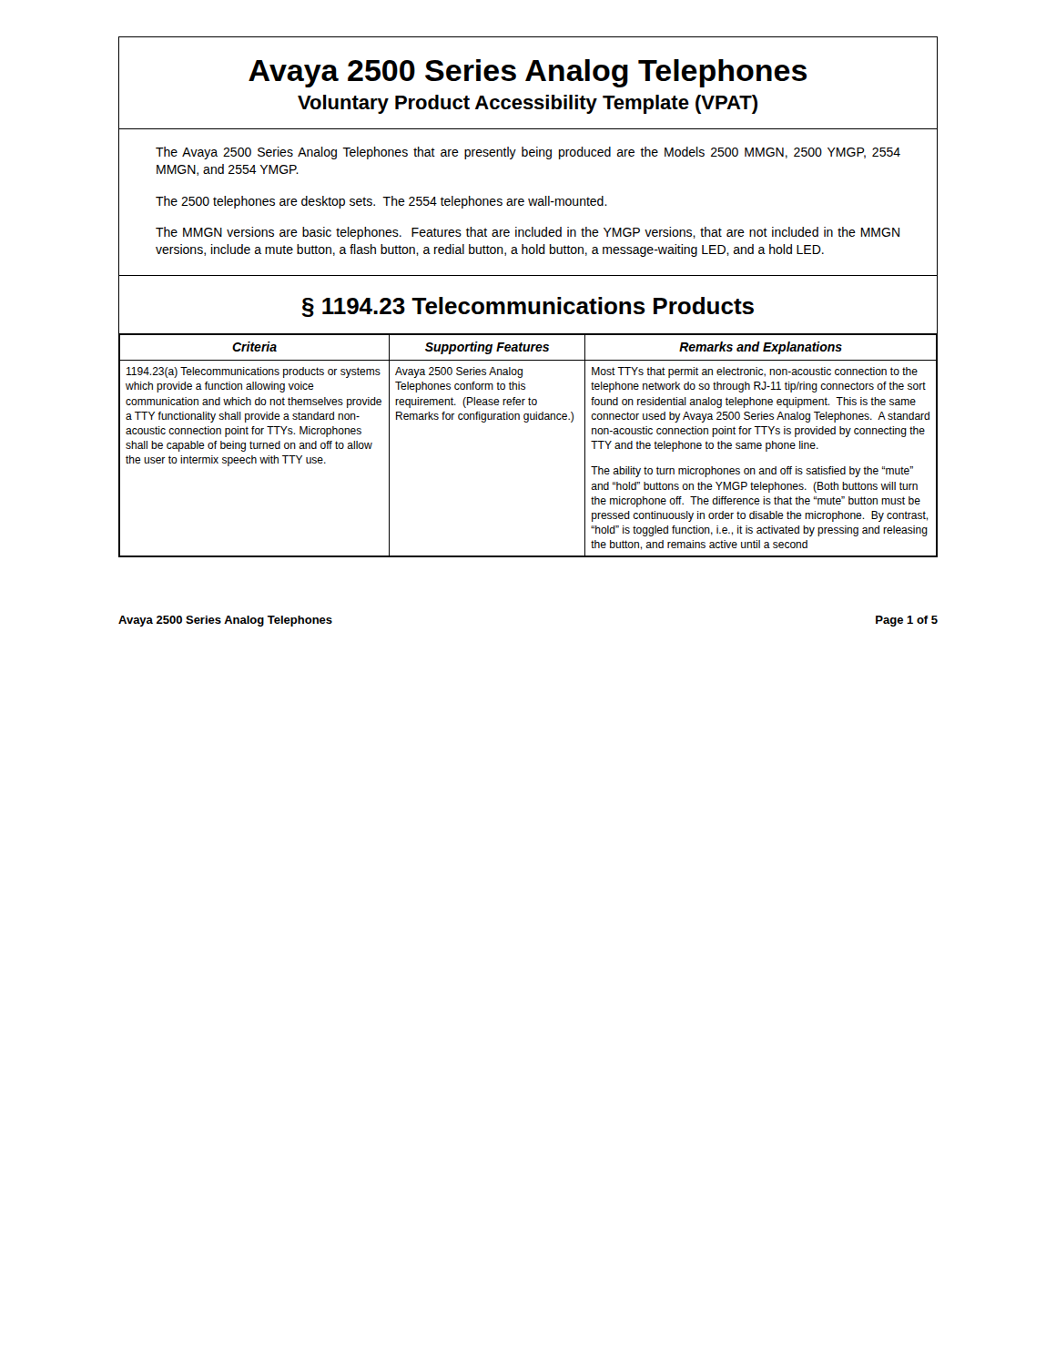Avaya 2500 Series Analog Telephones
Voluntary Product Accessibility Template (VPAT)
The Avaya 2500 Series Analog Telephones that are presently being produced are the Models 2500 MMGN, 2500 YMGP, 2554 MMGN, and 2554 YMGP.
The 2500 telephones are desktop sets. The 2554 telephones are wall-mounted.
The MMGN versions are basic telephones. Features that are included in the YMGP versions, that are not included in the MMGN versions, include a mute button, a flash button, a redial button, a hold button, a message-waiting LED, and a hold LED.
§ 1194.23 Telecommunications Products
| Criteria | Supporting Features | Remarks and Explanations |
| --- | --- | --- |
| 1194.23(a) Telecommunications products or systems which provide a function allowing voice communication and which do not themselves provide a TTY functionality shall provide a standard non-acoustic connection point for TTYs. Microphones shall be capable of being turned on and off to allow the user to intermix speech with TTY use. | Avaya 2500 Series Analog Telephones conform to this requirement. (Please refer to Remarks for configuration guidance.) | Most TTYs that permit an electronic, non-acoustic connection to the telephone network do so through RJ-11 tip/ring connectors of the sort found on residential analog telephone equipment. This is the same connector used by Avaya 2500 Series Analog Telephones. A standard non-acoustic connection point for TTYs is provided by connecting the TTY and the telephone to the same phone line. The ability to turn microphones on and off is satisfied by the “mute” and “hold” buttons on the YMGP telephones. (Both buttons will turn the microphone off. The difference is that the “mute” button must be pressed continuously in order to disable the microphone. By contrast, “hold” is toggled function, i.e., it is activated by pressing and releasing the button, and remains active until a second |
Avaya 2500 Series Analog Telephones Page 1 of 5